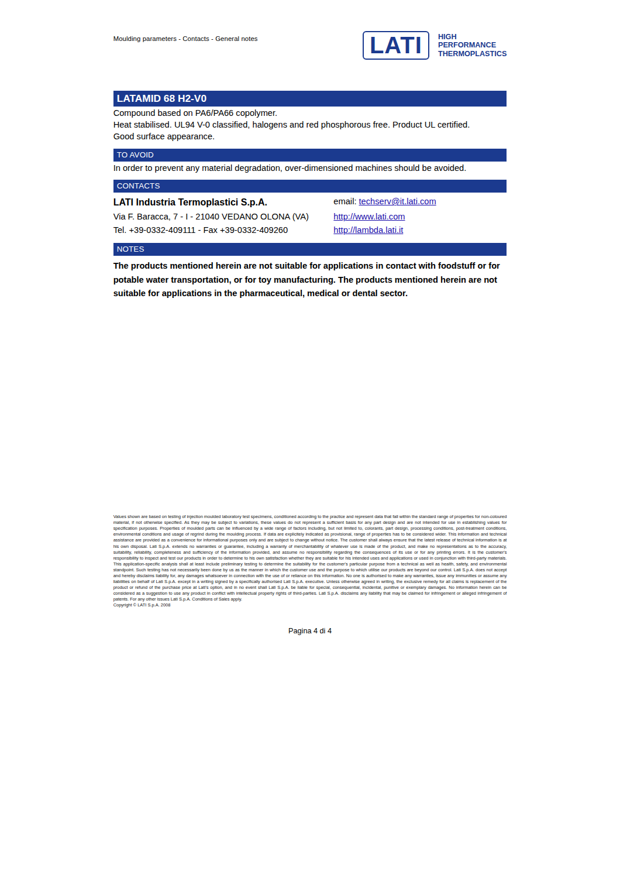Moulding parameters - Contacts - General notes
LATI
High
Performance
Thermoplastics
LATAMID 68 H2-V0
Compound based on PA6/PA66 copolymer.
Heat stabilised. UL94 V-0 classified, halogens and red phosphorous free. Product UL certified.
Good surface appearance.
TO AVOID
In order to prevent any material degradation, over-dimensioned machines should be avoided.
CONTACTS
| LATI Industria Termoplastici S.p.A. | email: techserv@it.lati.com |
| Via F. Baracca, 7 - I - 21040 VEDANO OLONA (VA) | http://www.lati.com |
| Tel. +39-0332-409111 - Fax +39-0332-409260 | http://lambda.lati.it |
NOTES
The products mentioned herein are not suitable for applications in contact with foodstuff or for potable water transportation, or for toy manufacturing. The products mentioned herein are not suitable for applications in the pharmaceutical, medical or dental sector.
Values shown are based on testing of injection moulded laboratory test specimens, conditioned according to the practice and represent data that fall within the standard range of properties for non-coloured material, if not otherwise specified. As they may be subject to variations, these values do not represent a sufficient basis for any part design and are not intended for use in establishing values for specification purposes. Properties of moulded parts can be influenced by a wide range of factors including, but not limited to, colorants, part design, processing conditions, post-treatment conditions, environmental conditions and usage of regrind during the moulding process. If data are explicitely indicated as provisional, range of properties has to be considered wider. This information and technical assistance are provided as a convenience for informational purposes only and are subject to change without notice. The customer shall always ensure that the latest release of technical information is at his own disposal. Lati S.p.A. extends no warranties or guarantee, including a warranty of merchantability of whatever use is made of the product, and make no representations as to the accuracy, suitability, reliability, completeness and sufficiency of the information provided, and assume no responsibility regarding the consequences of its use or for any printing errors. It is the customer's responsibility to inspect and test our products in order to determine to his own satisfaction whether they are suitable for his intended uses and applications or used in conjunction with third-party materials. This application-specific analysis shall at least include preliminary testing to determine the suitability for the customer's particular purpose from a technical as well as health, safety, and environmental standpoint. Such testing has not necessarily been done by us as the manner in which the customer use and the purpose to which utilise our products are beyond our control. Lati S.p.A. does not accept and hereby disclaims liability for, any damages whatsoever in connection with the use of or reliance on this information. No one is authorised to make any warranties, issue any immunities or assume any liabilities on behalf of Lati S.p.A. except in a writing signed by a specifically authorised Lati S.p.A. executive. Unless otherwise agreed in writing, the exclusive remedy for all claims is replacement of the product or refund of the purchase price at Lati's option, and in no event shall Lati S.p.A. be liable for special, consequential, incidental, punitive or exemplary damages. No information herein can be considered as a suggestion to use any product in conflict with intellectual property rights of third-parties. Lati S.p.A. disclaims any liability that may be claimed for infringement or alleged infringement of patents. For any other issues Lati S.p.A. Conditions of Sales apply.
Copyright © LATI S.p.A. 2008
Pagina 4 di 4